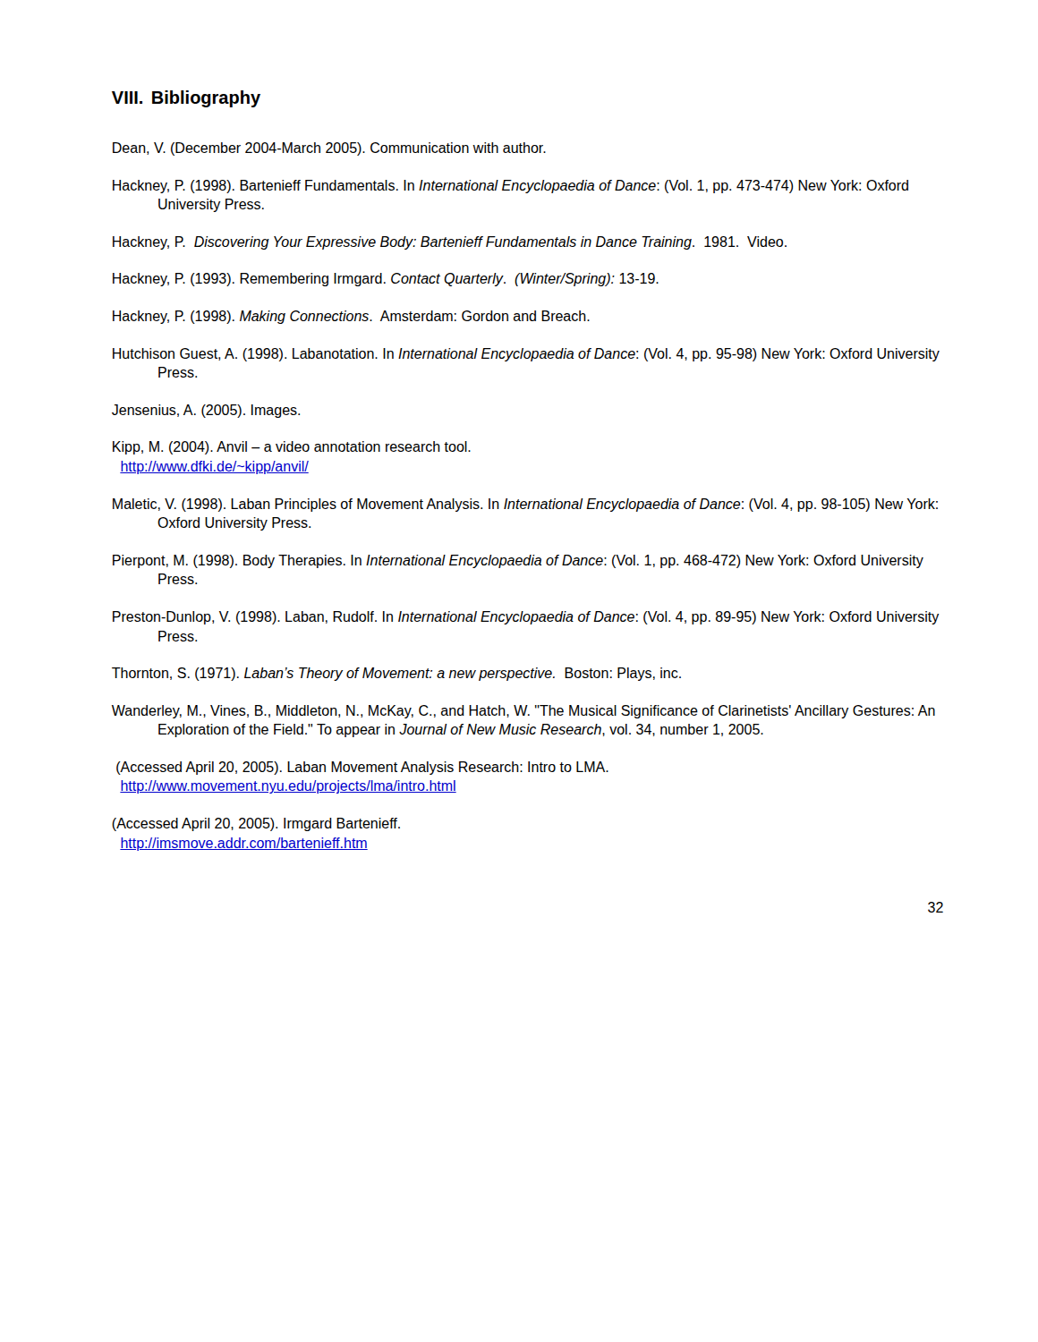VIII. Bibliography
Dean, V. (December 2004-March 2005). Communication with author.
Hackney, P. (1998). Bartenieff Fundamentals. In International Encyclopaedia of Dance: (Vol. 1, pp. 473-474) New York: Oxford University Press.
Hackney, P. Discovering Your Expressive Body: Bartenieff Fundamentals in Dance Training. 1981. Video.
Hackney, P. (1993). Remembering Irmgard. Contact Quarterly. (Winter/Spring): 13-19.
Hackney, P. (1998). Making Connections. Amsterdam: Gordon and Breach.
Hutchison Guest, A. (1998). Labanotation. In International Encyclopaedia of Dance: (Vol. 4, pp. 95-98) New York: Oxford University Press.
Jensenius, A. (2005). Images.
Kipp, M. (2004). Anvil – a video annotation research tool. http://www.dfki.de/~kipp/anvil/
Maletic, V. (1998). Laban Principles of Movement Analysis. In International Encyclopaedia of Dance: (Vol. 4, pp. 98-105) New York: Oxford University Press.
Pierpont, M. (1998). Body Therapies. In International Encyclopaedia of Dance: (Vol. 1, pp. 468-472) New York: Oxford University Press.
Preston-Dunlop, V. (1998). Laban, Rudolf. In International Encyclopaedia of Dance: (Vol. 4, pp. 89-95) New York: Oxford University Press.
Thornton, S. (1971). Laban’s Theory of Movement: a new perspective. Boston: Plays, inc.
Wanderley, M., Vines, B., Middleton, N., McKay, C., and Hatch, W. "The Musical Significance of Clarinetists' Ancillary Gestures: An Exploration of the Field." To appear in Journal of New Music Research, vol. 34, number 1, 2005.
(Accessed April 20, 2005). Laban Movement Analysis Research: Intro to LMA. http://www.movement.nyu.edu/projects/lma/intro.html
(Accessed April 20, 2005). Irmgard Bartenieff. http://imsmove.addr.com/bartenieff.htm
32